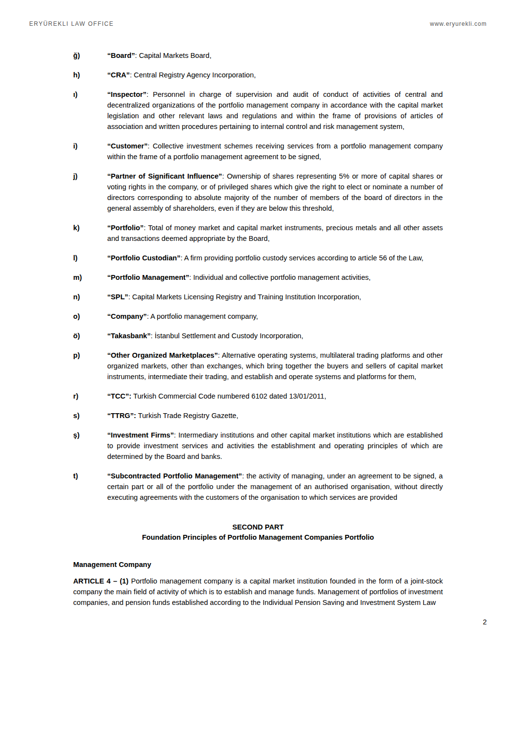Eryürekli Law Office www.eryurekli.com
ğ)
“Board”: Capital Markets Board,
h)
“CRA”: Central Registry Agency Incorporation,
ı)
“Inspector”: Personnel in charge of supervision and audit of conduct of activities of central and decentralized organizations of the portfolio management company in accordance with the capital market legislation and other relevant laws and regulations and within the frame of provisions of articles of association and written procedures pertaining to internal control and risk management system,
i)
“Customer”: Collective investment schemes receiving services from a portfolio management company within the frame of a portfolio management agreement to be signed,
j)
“Partner of Significant Influence”: Ownership of shares representing 5% or more of capital shares or voting rights in the company, or of privileged shares which give the right to elect or nominate a number of directors corresponding to absolute majority of the number of members of the board of directors in the general assembly of shareholders, even if they are below this threshold,
k)
“Portfolio”: Total of money market and capital market instruments, precious metals and all other assets and transactions deemed appropriate by the Board,
l)
“Portfolio Custodian”: A firm providing portfolio custody services according to article 56 of the Law,
m)
“Portfolio Management”: Individual and collective portfolio management activities,
n)
“SPL”: Capital Markets Licensing Registry and Training Institution Incorporation,
o)
“Company”: A portfolio management company,
ö)
“Takasbank”: İstanbul Settlement and Custody Incorporation,
p)
“Other Organized Marketplaces”: Alternative operating systems, multilateral trading platforms and other organized markets, other than exchanges, which bring together the buyers and sellers of capital market instruments, intermediate their trading, and establish and operate systems and platforms for them,
r)
“TCC”: Turkish Commercial Code numbered 6102 dated 13/01/2011,
s)
“TTRG”: Turkish Trade Registry Gazette,
ş)
“Investment Firms”: Intermediary institutions and other capital market institutions which are established to provide investment services and activities the establishment and operating principles of which are determined by the Board and banks.
t)
“Subcontracted Portfolio Management”: the activity of managing, under an agreement to be signed, a certain part or all of the portfolio under the management of an authorised organisation, without directly executing agreements with the customers of the organisation to which services are provided
SECOND PART
Foundation Principles of Portfolio Management Companies Portfolio
Management Company
ARTICLE 4 – (1) Portfolio management company is a capital market institution founded in the form of a joint-stock company the main field of activity of which is to establish and manage funds. Management of portfolios of investment companies, and pension funds established according to the Individual Pension Saving and Investment System Law
2